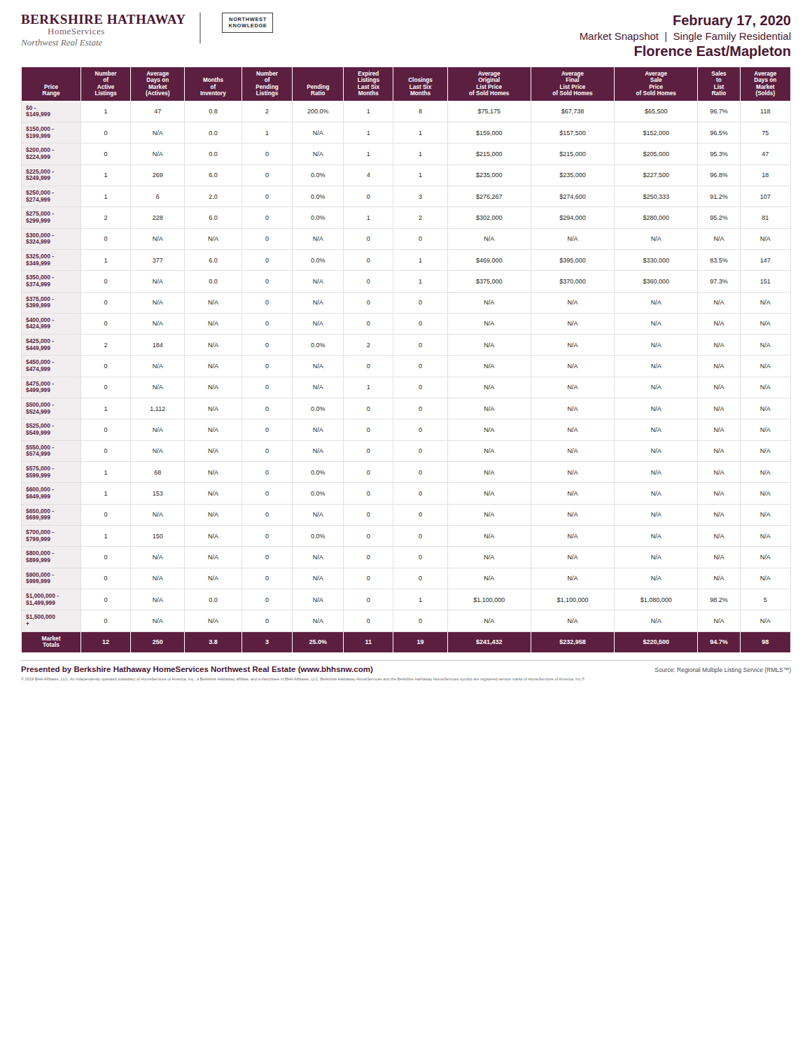BERKSHIRE HATHAWAY
HomeServices
Northwest Real Estate
NORTHWEST
KNOWLEDGE
February 17, 2020
Market Snapshot | Single Family Residential
Florence East/Mapleton
| Price Range | Number of Active Listings | Average Days on Market (Actives) | Months of Inventory | Number of Pending Listings | Pending Ratio | Expired Listings Last Six Months | Closings Last Six Months | Average Original List Price of Sold Homes | Average Final List Price of Sold Homes | Average Sale Price of Sold Homes | Sales to List Ratio | Average Days on Market (Solds) |
| --- | --- | --- | --- | --- | --- | --- | --- | --- | --- | --- | --- | --- |
| $0 - $149,999 | 1 | 47 | 0.8 | 2 | 200.0% | 1 | 8 | $75,175 | $67,738 | $65,500 | 96.7% | 118 |
| $150,000 - $199,999 | 0 | N/A | 0.0 | 1 | N/A | 1 | 1 | $159,000 | $157,500 | $152,000 | 96.5% | 75 |
| $200,000 - $224,999 | 0 | N/A | 0.0 | 0 | N/A | 1 | 1 | $215,000 | $215,000 | $205,000 | 95.3% | 47 |
| $225,000 - $249,999 | 1 | 269 | 6.0 | 0 | 0.0% | 4 | 1 | $235,000 | $235,000 | $227,500 | 96.8% | 18 |
| $250,000 - $274,999 | 1 | 6 | 2.0 | 0 | 0.0% | 0 | 3 | $276,267 | $274,600 | $250,333 | 91.2% | 107 |
| $275,000 - $299,999 | 2 | 228 | 6.0 | 0 | 0.0% | 1 | 2 | $302,000 | $294,000 | $280,000 | 95.2% | 81 |
| $300,000 - $324,999 | 0 | N/A | N/A | 0 | N/A | 0 | 0 | N/A | N/A | N/A | N/A | N/A |
| $325,000 - $349,999 | 1 | 377 | 6.0 | 0 | 0.0% | 0 | 1 | $469,000 | $395,000 | $330,000 | 83.5% | 147 |
| $350,000 - $374,999 | 0 | N/A | 0.0 | 0 | N/A | 0 | 1 | $375,000 | $370,000 | $360,000 | 97.3% | 151 |
| $375,000 - $399,999 | 0 | N/A | N/A | 0 | N/A | 0 | 0 | N/A | N/A | N/A | N/A | N/A |
| $400,000 - $424,999 | 0 | N/A | N/A | 0 | N/A | 0 | 0 | N/A | N/A | N/A | N/A | N/A |
| $425,000 - $449,999 | 2 | 184 | N/A | 0 | 0.0% | 2 | 0 | N/A | N/A | N/A | N/A | N/A |
| $450,000 - $474,999 | 0 | N/A | N/A | 0 | N/A | 0 | 0 | N/A | N/A | N/A | N/A | N/A |
| $475,000 - $499,999 | 0 | N/A | N/A | 0 | N/A | 1 | 0 | N/A | N/A | N/A | N/A | N/A |
| $500,000 - $524,999 | 1 | 1,112 | N/A | 0 | 0.0% | 0 | 0 | N/A | N/A | N/A | N/A | N/A |
| $525,000 - $549,999 | 0 | N/A | N/A | 0 | N/A | 0 | 0 | N/A | N/A | N/A | N/A | N/A |
| $550,000 - $574,999 | 0 | N/A | N/A | 0 | N/A | 0 | 0 | N/A | N/A | N/A | N/A | N/A |
| $575,000 - $599,999 | 1 | 68 | N/A | 0 | 0.0% | 0 | 0 | N/A | N/A | N/A | N/A | N/A |
| $600,000 - $649,999 | 1 | 153 | N/A | 0 | 0.0% | 0 | 0 | N/A | N/A | N/A | N/A | N/A |
| $650,000 - $699,999 | 0 | N/A | N/A | 0 | N/A | 0 | 0 | N/A | N/A | N/A | N/A | N/A |
| $700,000 - $799,999 | 1 | 150 | N/A | 0 | 0.0% | 0 | 0 | N/A | N/A | N/A | N/A | N/A |
| $800,000 - $899,999 | 0 | N/A | N/A | 0 | N/A | 0 | 0 | N/A | N/A | N/A | N/A | N/A |
| $900,000 - $999,999 | 0 | N/A | N/A | 0 | N/A | 0 | 0 | N/A | N/A | N/A | N/A | N/A |
| $1,000,000 - $1,499,999 | 0 | N/A | 0.0 | 0 | N/A | 0 | 1 | $1,100,000 | $1,100,000 | $1,080,000 | 98.2% | 5 |
| $1,500,000 + | 0 | N/A | N/A | 0 | N/A | 0 | 0 | N/A | N/A | N/A | N/A | N/A |
| Market Totals | 12 | 250 | 3.8 | 3 | 25.0% | 11 | 19 | $241,432 | $232,958 | $220,500 | 94.7% | 98 |
Presented by Berkshire Hathaway HomeServices Northwest Real Estate (www.bhhsnw.com)
Source: Regional Multiple Listing Service (RMLS™)
© 2019 BHH Affiliates, LLC. An independently operated subsidiary of HomeServices of America, Inc., a Berkshire Hathaway affiliate, and a franchisee of BHH Affiliates, LLC. Berkshire Hathaway HomeServices and the Berkshire Hathaway HomeServices symbol are registered service marks of HomeServices of America, Inc.®